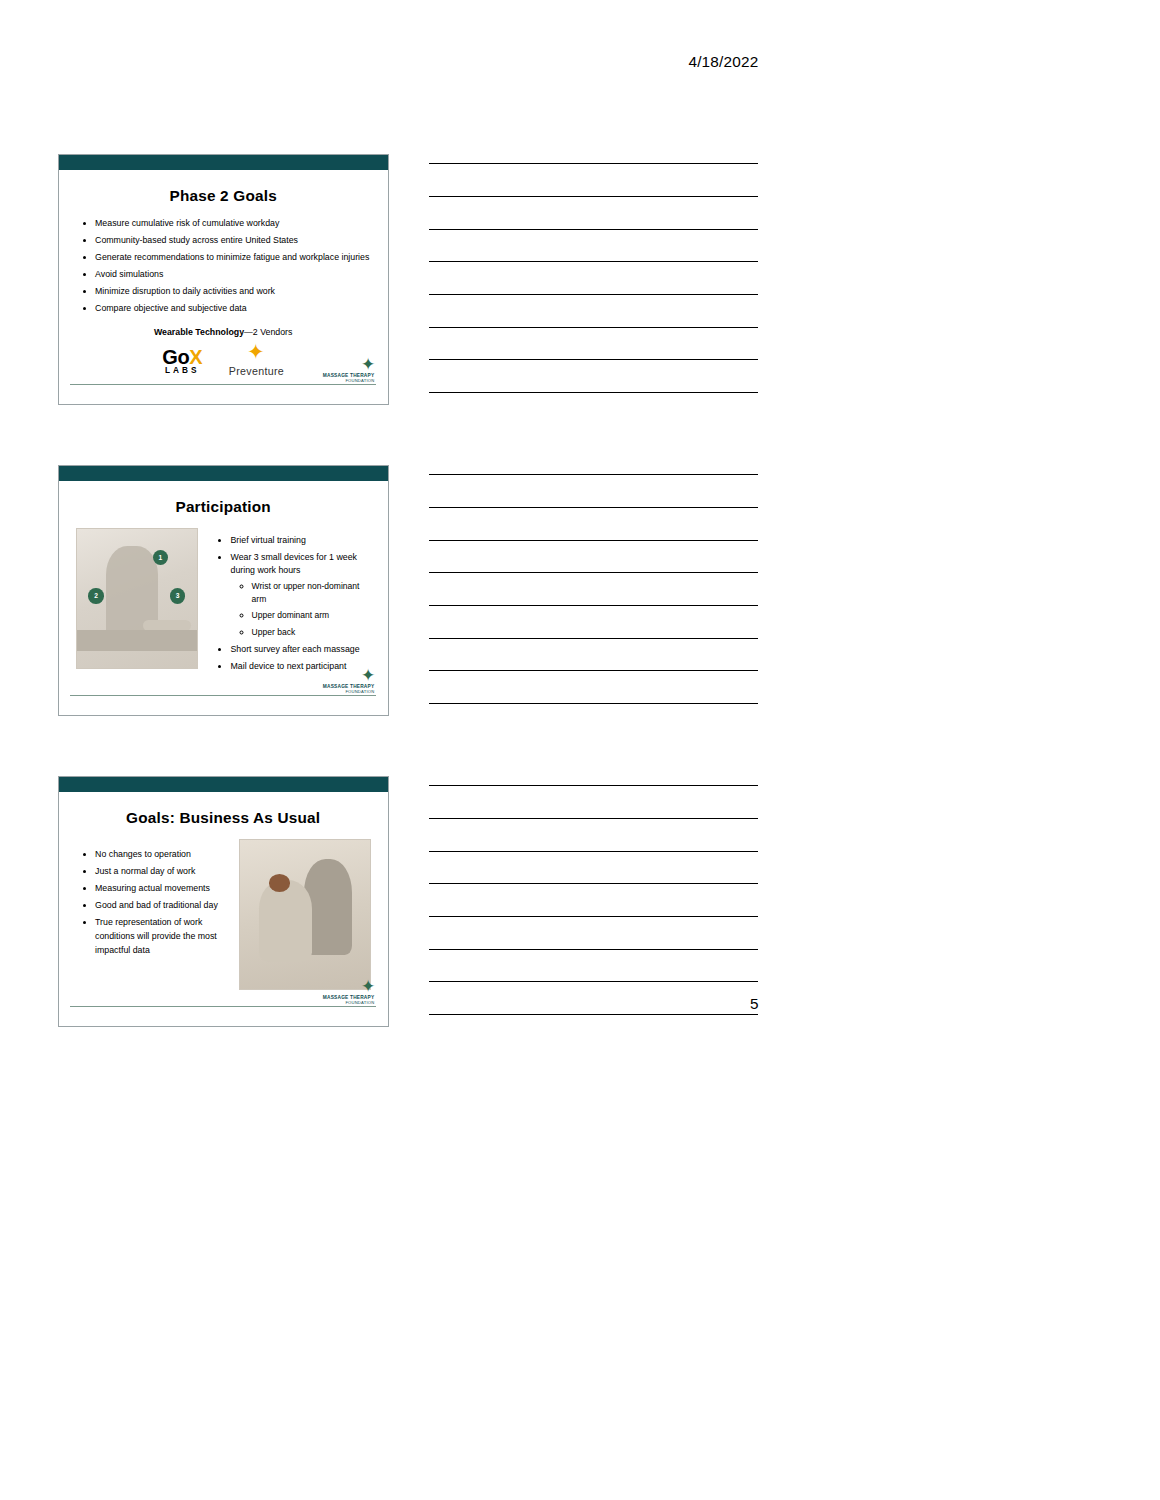4/18/2022
Phase 2 Goals
Measure cumulative risk of cumulative workday
Community-based study across entire United States
Generate recommendations to minimize fatigue and workplace injuries
Avoid simulations
Minimize disruption to daily activities and work
Compare objective and subjective data
Wearable Technology—2 Vendors
GoXLABS
✦Preventure
✦ MASSAGE THERAPYFOUNDATION
Participation
1
2
3
Brief virtual training
Wear 3 small devices for 1 week during work hours
Wrist or upper non-dominant arm
Upper dominant arm
Upper back
Short survey after each massage
Mail device to next participant
✦ MASSAGE THERAPYFOUNDATION
Goals: Business As Usual
No changes to operation
Just a normal day of work
Measuring actual movements
Good and bad of traditional day
True representation of work conditions will provide the most impactful data
✦ MASSAGE THERAPYFOUNDATION
5